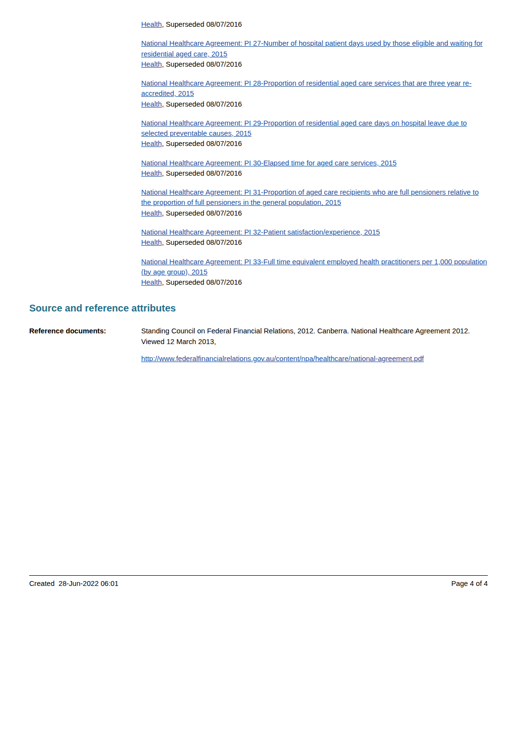Health, Superseded 08/07/2016
National Healthcare Agreement: PI 27-Number of hospital patient days used by those eligible and waiting for residential aged care, 2015
Health, Superseded 08/07/2016
National Healthcare Agreement: PI 28-Proportion of residential aged care services that are three year re-accredited, 2015
Health, Superseded 08/07/2016
National Healthcare Agreement: PI 29-Proportion of residential aged care days on hospital leave due to selected preventable causes, 2015
Health, Superseded 08/07/2016
National Healthcare Agreement: PI 30-Elapsed time for aged care services, 2015
Health, Superseded 08/07/2016
National Healthcare Agreement: PI 31-Proportion of aged care recipients who are full pensioners relative to the proportion of full pensioners in the general population, 2015
Health, Superseded 08/07/2016
National Healthcare Agreement: PI 32-Patient satisfaction/experience, 2015
Health, Superseded 08/07/2016
National Healthcare Agreement: PI 33-Full time equivalent employed health practitioners per 1,000 population (by age group), 2015
Health, Superseded 08/07/2016
Source and reference attributes
Reference documents:
Standing Council on Federal Financial Relations, 2012. Canberra. National Healthcare Agreement 2012. Viewed 12 March 2013,
http://www.federalfinancialrelations.gov.au/content/npa/healthcare/national-agreement.pdf
Created 28-Jun-2022 06:01 Page 4 of 4